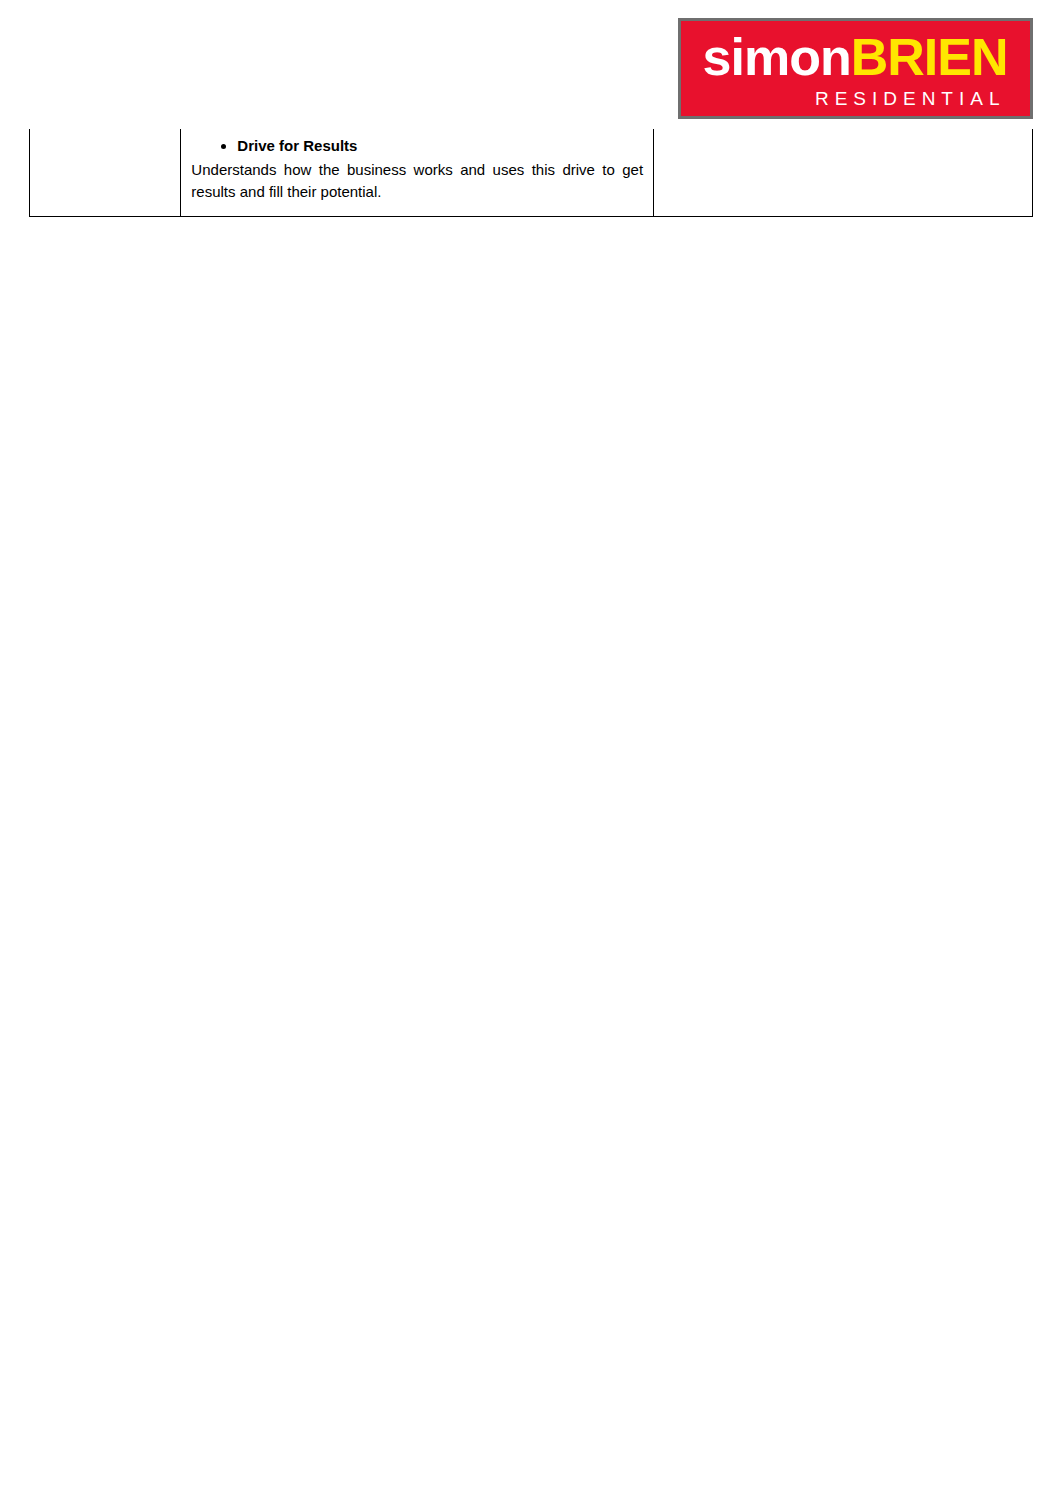simonBRIEN
RESIDENTIAL
| | Drive for Results Understands how the business works and uses this drive to get results and fill their potential. | |